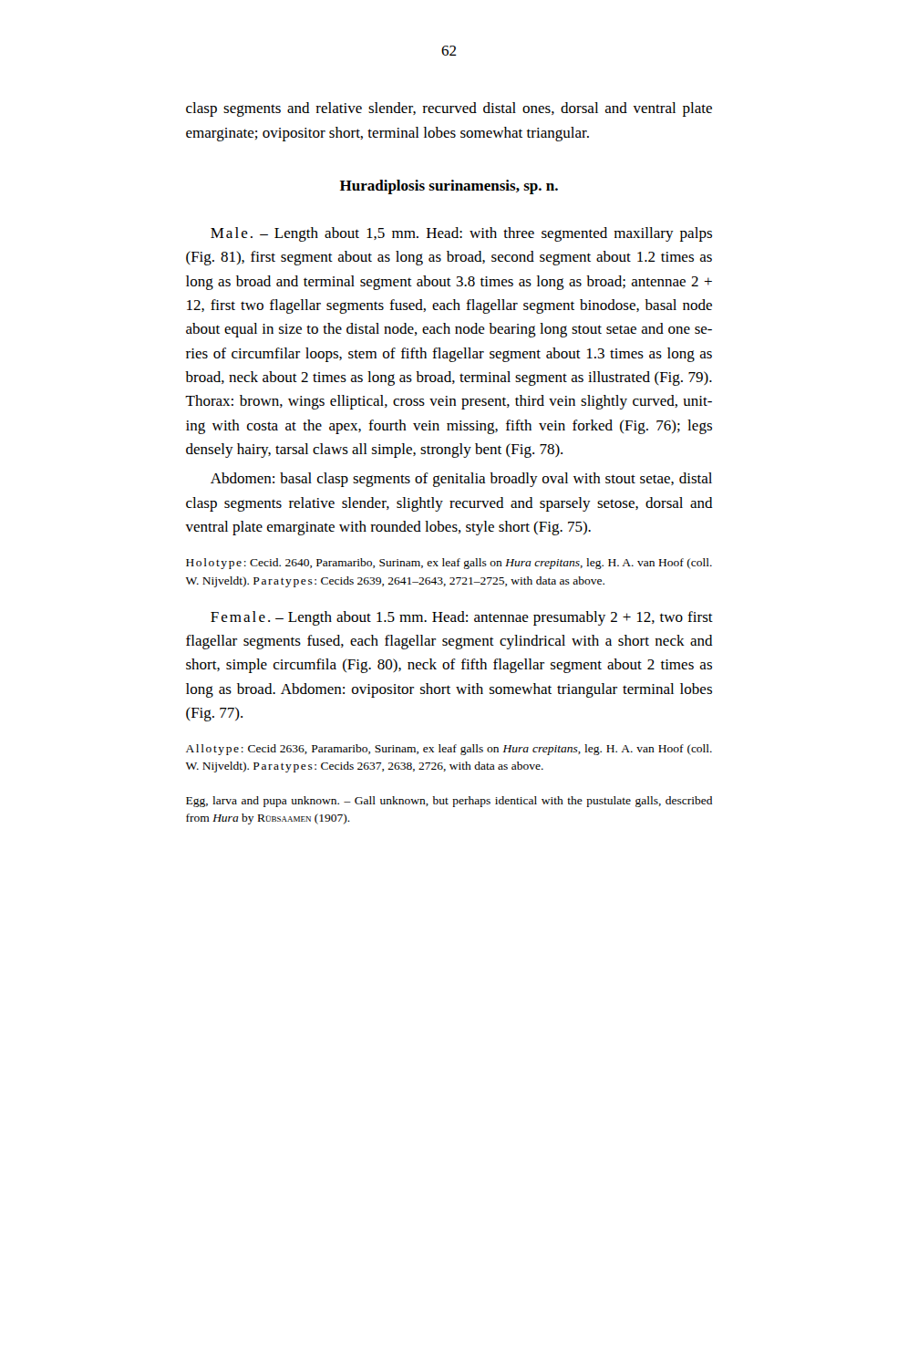62
clasp segments and relative slender, recurved distal ones, dorsal and ventral plate emarginate; ovipositor short, terminal lobes somewhat triangular.
Huradiplosis surinamensis, sp. n.
Male. – Length about 1,5 mm. Head: with three segmented maxillary palps (Fig. 81), first segment about as long as broad, second segment about 1.2 times as long as broad and terminal segment about 3.8 times as long as broad; antennae 2 + 12, first two flagellar segments fused, each flagellar segment binodose, basal node about equal in size to the distal node, each node bearing long stout setae and one series of circumfilar loops, stem of fifth flagellar segment about 1.3 times as long as broad, neck about 2 times as long as broad, terminal segment as illustrated (Fig. 79). Thorax: brown, wings elliptical, cross vein present, third vein slightly curved, uniting with costa at the apex, fourth vein missing, fifth vein forked (Fig. 76); legs densely hairy, tarsal claws all simple, strongly bent (Fig. 78).
Abdomen: basal clasp segments of genitalia broadly oval with stout setae, distal clasp segments relative slender, slightly recurved and sparsely setose, dorsal and ventral plate emarginate with rounded lobes, style short (Fig. 75).
Holotype: Cecid. 2640, Paramaribo, Surinam, ex leaf galls on Hura crepitans, leg. H. A. van Hoof (coll. W. Nijveldt). Paratypes: Cecids 2639, 2641–2643, 2721–2725, with data as above.
Female. – Length about 1.5 mm. Head: antennae presumably 2 + 12, two first flagellar segments fused, each flagellar segment cylindrical with a short neck and short, simple circumfila (Fig. 80), neck of fifth flagellar segment about 2 times as long as broad. Abdomen: ovipositor short with somewhat triangular terminal lobes (Fig. 77).
Allotype: Cecid 2636, Paramaribo, Surinam, ex leaf galls on Hura crepitans, leg. H. A. van Hoof (coll. W. Nijveldt). Paratypes: Cecids 2637, 2638, 2726, with data as above.
Egg, larva and pupa unknown. – Gall unknown, but perhaps identical with the pustulate galls, described from Hura by Rübsaamen (1907).